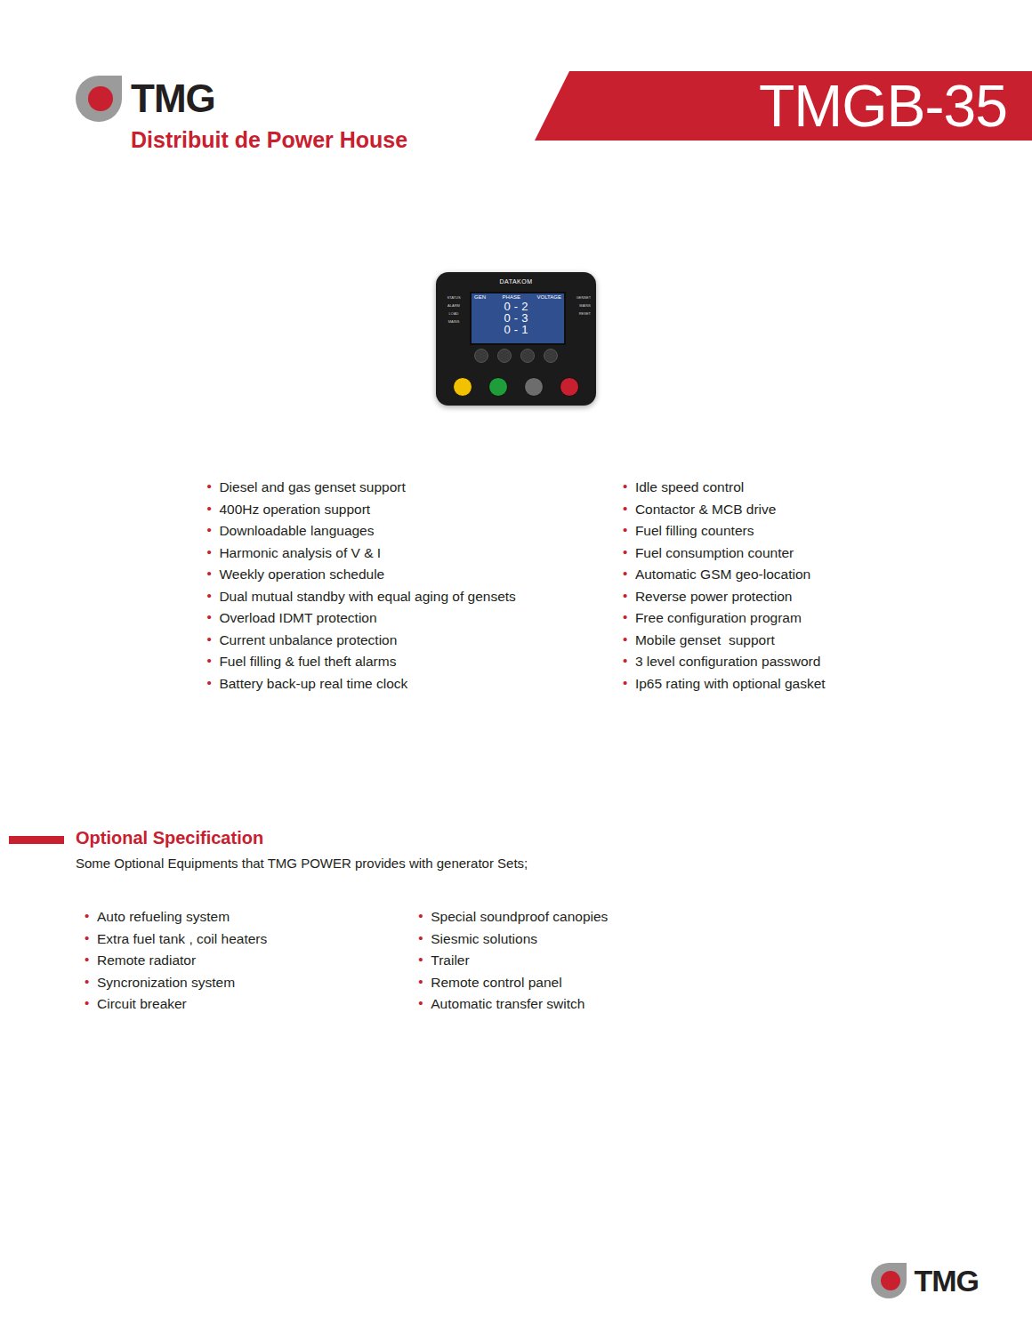TMG
Distribuit de Power House
TMGB-35
DATAKOM
STATUS ALARM LOAD MAINS
GENSET MAINS RESET
GEN PHASE VOLTAGE
0-2
0-3
0-1
Diesel and gas genset support
400Hz operation support
Downloadable languages
Harmonic analysis of V & I
Weekly operation schedule
Dual mutual standby with equal aging of gensets
Overload IDMT protection
Current unbalance protection
Fuel filling & fuel theft alarms
Battery back-up real time clock
Idle speed control
Contactor & MCB drive
Fuel filling counters
Fuel consumption counter
Automatic GSM geo-location
Reverse power protection
Free configuration program
Mobile genset support
3 level configuration password
Ip65 rating with optional gasket
Optional Specification
Some Optional Equipments that TMG POWER provides with generator Sets;
Auto refueling system
Extra fuel tank , coil heaters
Remote radiator
Syncronization system
Circuit breaker
Special soundproof canopies
Siesmic solutions
Trailer
Remote control panel
Automatic transfer switch
TMG